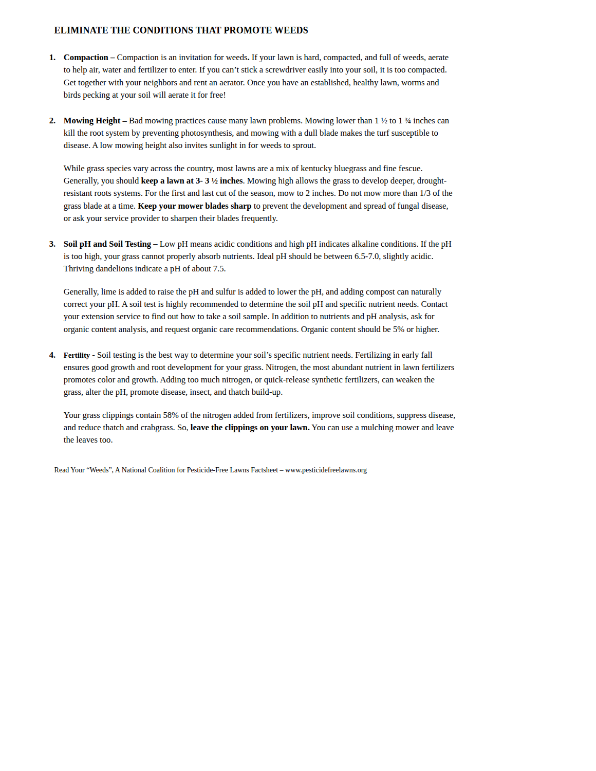Eliminate the Conditions That Promote Weeds
Compaction – Compaction is an invitation for weeds. If your lawn is hard, compacted, and full of weeds, aerate to help air, water and fertilizer to enter. If you can’t stick a screwdriver easily into your soil, it is too compacted. Get together with your neighbors and rent an aerator. Once you have an established, healthy lawn, worms and birds pecking at your soil will aerate it for free!
Mowing Height – Bad mowing practices cause many lawn problems. Mowing lower than 1 ½ to 1 ¾ inches can kill the root system by preventing photosynthesis, and mowing with a dull blade makes the turf susceptible to disease. A low mowing height also invites sunlight in for weeds to sprout.
While grass species vary across the country, most lawns are a mix of kentucky bluegrass and fine fescue. Generally, you should keep a lawn at 3- 3 ½ inches. Mowing high allows the grass to develop deeper, drought-resistant roots systems. For the first and last cut of the season, mow to 2 inches. Do not mow more than 1/3 of the grass blade at a time. Keep your mower blades sharp to prevent the development and spread of fungal disease, or ask your service provider to sharpen their blades frequently.
Soil pH and Soil Testing – Low pH means acidic conditions and high pH indicates alkaline conditions. If the pH is too high, your grass cannot properly absorb nutrients. Ideal pH should be between 6.5-7.0, slightly acidic. Thriving dandelions indicate a pH of about 7.5.
Generally, lime is added to raise the pH and sulfur is added to lower the pH, and adding compost can naturally correct your pH. A soil test is highly recommended to determine the soil pH and specific nutrient needs. Contact your extension service to find out how to take a soil sample. In addition to nutrients and pH analysis, ask for organic content analysis, and request organic care recommendations. Organic content should be 5% or higher.
Fertility - Soil testing is the best way to determine your soil’s specific nutrient needs. Fertilizing in early fall ensures good growth and root development for your grass. Nitrogen, the most abundant nutrient in lawn fertilizers promotes color and growth. Adding too much nitrogen, or quick-release synthetic fertilizers, can weaken the grass, alter the pH, promote disease, insect, and thatch build-up.
Your grass clippings contain 58% of the nitrogen added from fertilizers, improve soil conditions, suppress disease, and reduce thatch and crabgrass. So, leave the clippings on your lawn. You can use a mulching mower and leave the leaves too.
Read Your “Weeds”, A National Coalition for Pesticide-Free Lawns Factsheet – www.pesticidefreelawns.org